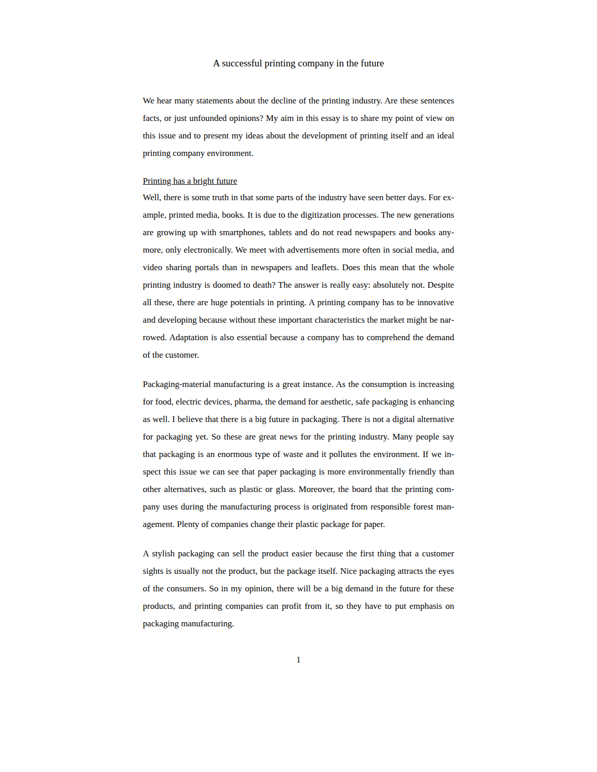A successful printing company in the future
We hear many statements about the decline of the printing industry. Are these sentences facts, or just unfounded opinions? My aim in this essay is to share my point of view on this issue and to present my ideas about the development of printing itself and an ideal printing company environment.
Printing has a bright future
Well, there is some truth in that some parts of the industry have seen better days. For example, printed media, books. It is due to the digitization processes. The new generations are growing up with smartphones, tablets and do not read newspapers and books anymore, only electronically. We meet with advertisements more often in social media, and video sharing portals than in newspapers and leaflets. Does this mean that the whole printing industry is doomed to death? The answer is really easy: absolutely not. Despite all these, there are huge potentials in printing. A printing company has to be innovative and developing because without these important characteristics the market might be narrowed. Adaptation is also essential because a company has to comprehend the demand of the customer.
Packaging-material manufacturing is a great instance. As the consumption is increasing for food, electric devices, pharma, the demand for aesthetic, safe packaging is enhancing as well. I believe that there is a big future in packaging. There is not a digital alternative for packaging yet. So these are great news for the printing industry. Many people say that packaging is an enormous type of waste and it pollutes the environment. If we inspect this issue we can see that paper packaging is more environmentally friendly than other alternatives, such as plastic or glass. Moreover, the board that the printing company uses during the manufacturing process is originated from responsible forest management. Plenty of companies change their plastic package for paper.
A stylish packaging can sell the product easier because the first thing that a customer sights is usually not the product, but the package itself. Nice packaging attracts the eyes of the consumers. So in my opinion, there will be a big demand in the future for these products, and printing companies can profit from it, so they have to put emphasis on packaging manufacturing.
1